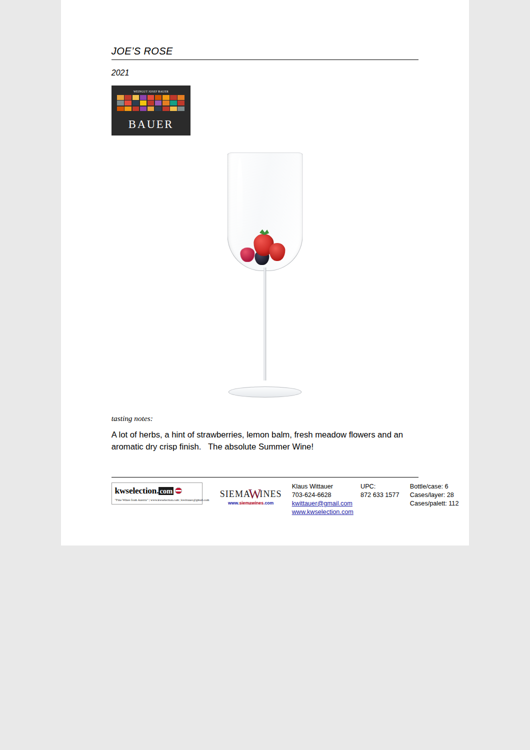JOE’S ROSE
2021
WEINGUT JOSEF BAUER
BAUER
tasting notes:
A lot of herbs, a hint of strawberries, lemon balm, fresh meadow flowers and an aromatic dry crisp finish. The absolute Summer Wine!
kwselection.com
"Fine Wines from Austria" | www.kwselection.com | kwittauer@gmail.com
SIEMAWINES
www.siemawines.com
Klaus Wittauer
703-624-6628
kwittauer@gmail.com
www.kwselection.com
UPC:
872 633 1577
Bottle/case: 6
Cases/layer: 28
Cases/palett: 112